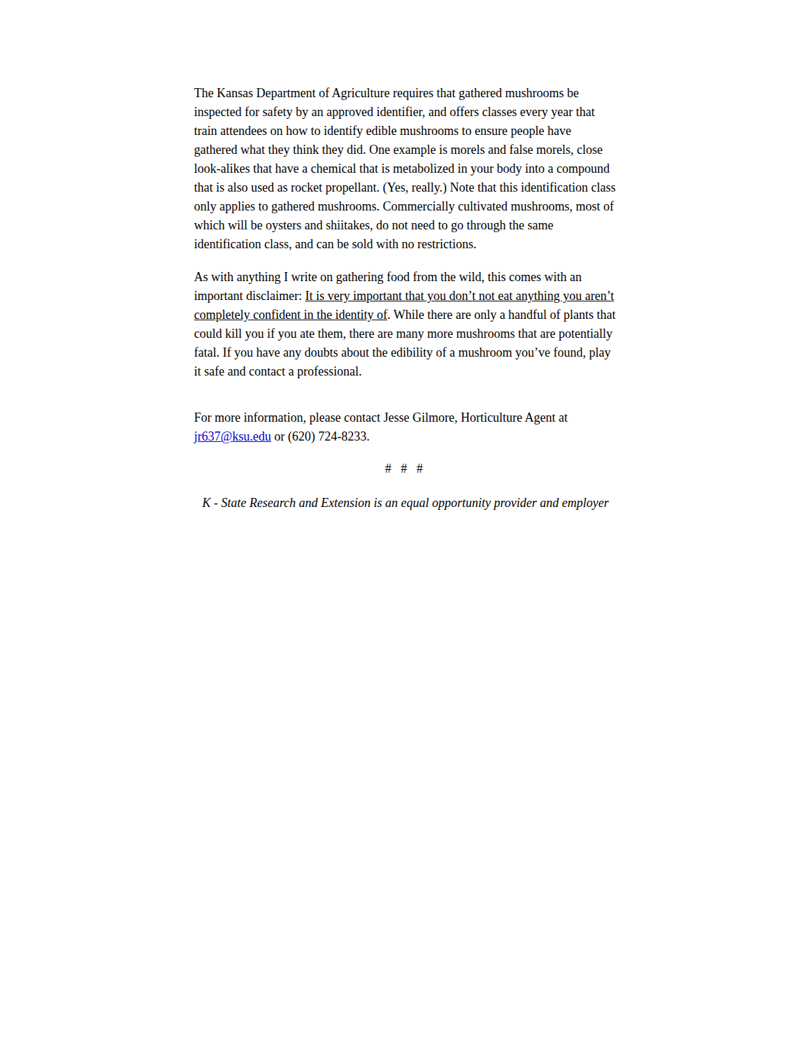The Kansas Department of Agriculture requires that gathered mushrooms be inspected for safety by an approved identifier, and offers classes every year that train attendees on how to identify edible mushrooms to ensure people have gathered what they think they did. One example is morels and false morels, close look-alikes that have a chemical that is metabolized in your body into a compound that is also used as rocket propellant. (Yes, really.) Note that this identification class only applies to gathered mushrooms. Commercially cultivated mushrooms, most of which will be oysters and shiitakes, do not need to go through the same identification class, and can be sold with no restrictions.
As with anything I write on gathering food from the wild, this comes with an important disclaimer: It is very important that you don’t not eat anything you aren’t completely confident in the identity of. While there are only a handful of plants that could kill you if you ate them, there are many more mushrooms that are potentially fatal. If you have any doubts about the edibility of a mushroom you’ve found, play it safe and contact a professional.
For more information, please contact Jesse Gilmore, Horticulture Agent at jr637@ksu.edu or (620) 724-8233.
# # #
K - State Research and Extension is an equal opportunity provider and employer